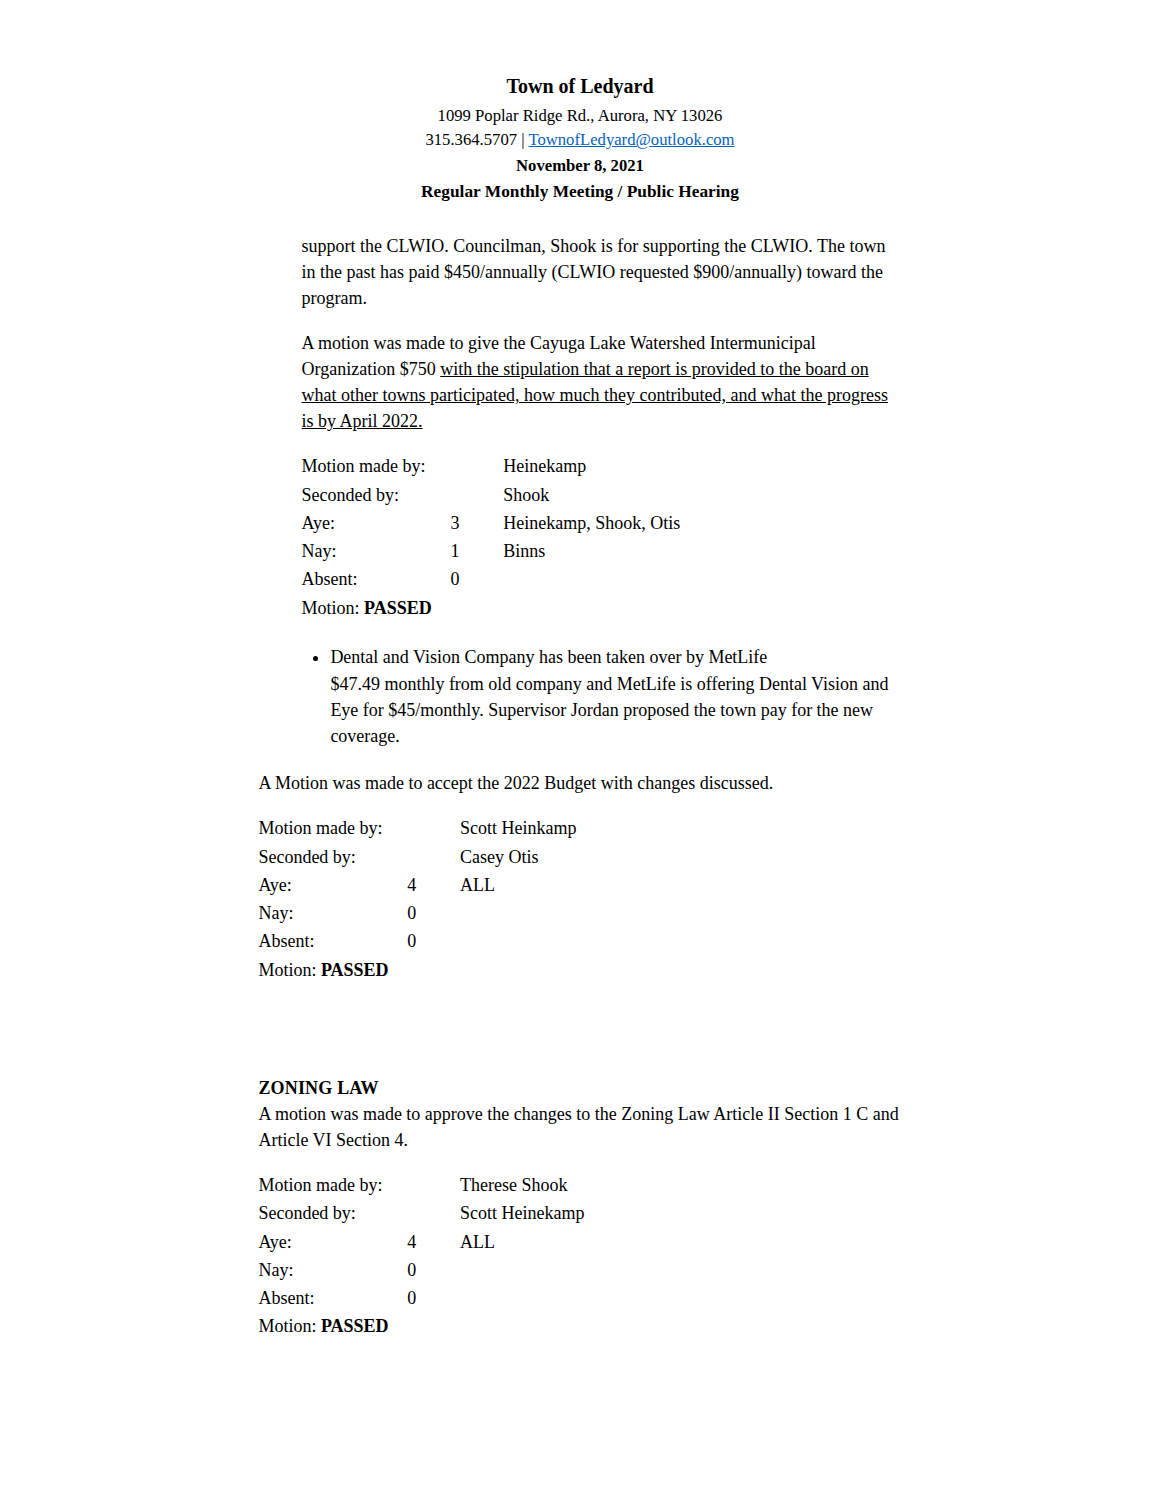Town of Ledyard
1099 Poplar Ridge Rd., Aurora, NY 13026
315.364.5707 | TownofLedyard@outlook.com
November 8, 2021
Regular Monthly Meeting / Public Hearing
support the CLWIO. Councilman, Shook is for supporting the CLWIO. The town in the past has paid $450/annually (CLWIO requested $900/annually) toward the program.
A motion was made to give the Cayuga Lake Watershed Intermunicipal Organization $750 with the stipulation that a report is provided to the board on what other towns participated, how much they contributed, and what the progress is by April 2022.
| Motion made by: | | Heinekamp |
| Seconded by: | | Shook |
| Aye: | 3 | Heinekamp, Shook, Otis |
| Nay: | 1 | Binns |
| Absent: | 0 | |
| Motion: PASSED | | |
Dental and Vision Company has been taken over by MetLife
$47.49 monthly from old company and MetLife is offering Dental Vision and Eye for $45/monthly. Supervisor Jordan proposed the town pay for the new coverage.
A Motion was made to accept the 2022 Budget with changes discussed.
| Motion made by: | | Scott Heinkamp |
| Seconded by: | | Casey Otis |
| Aye: | 4 | ALL |
| Nay: | 0 | |
| Absent: | 0 | |
| Motion: PASSED | | |
ZONING LAW
A motion was made to approve the changes to the Zoning Law Article II Section 1 C and Article VI Section 4.
| Motion made by: | | Therese Shook |
| Seconded by: | | Scott Heinekamp |
| Aye: | 4 | ALL |
| Nay: | 0 | |
| Absent: | 0 | |
| Motion: PASSED | | |